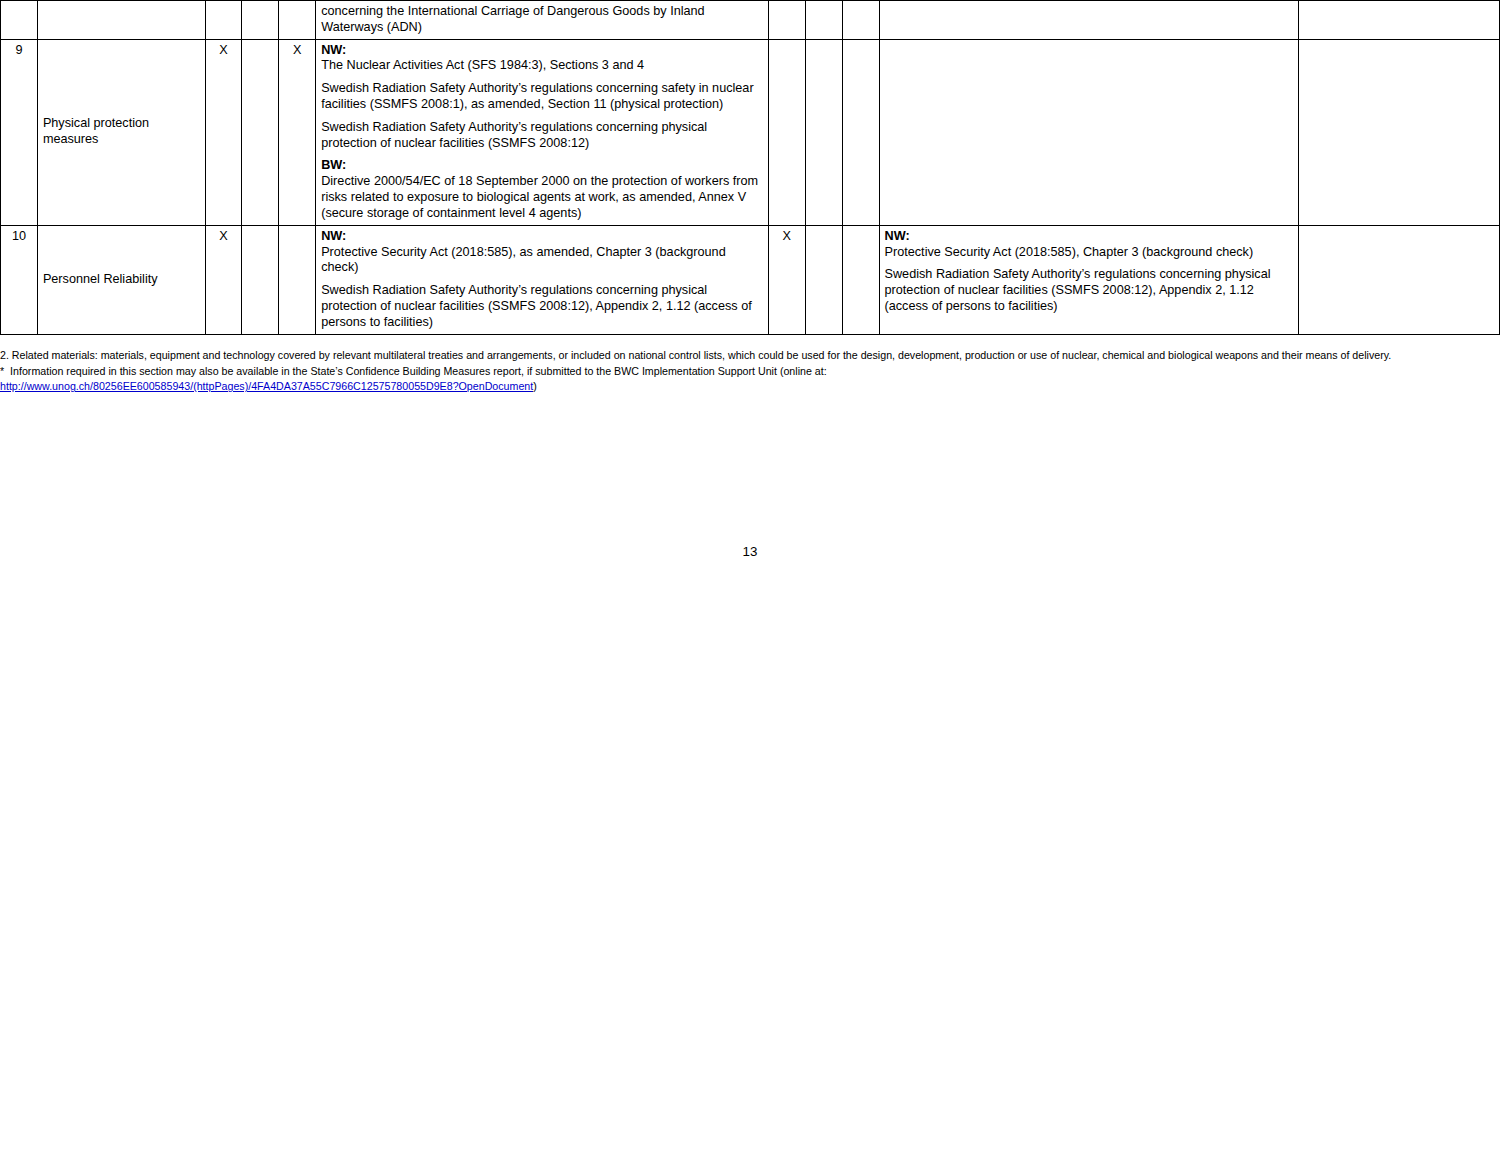| | | | | | concerning the International Carriage of Dangerous Goods by Inland Waterways (ADN) | | | | | |
| 9 | Physical protection measures | X | | X | NW: The Nuclear Activities Act (SFS 1984:3), Sections 3 and 4 Swedish Radiation Safety Authority’s regulations concerning safety in nuclear facilities (SSMFS 2008:1), as amended, Section 11 (physical protection) Swedish Radiation Safety Authority’s regulations concerning physical protection of nuclear facilities (SSMFS 2008:12) BW: Directive 2000/54/EC of 18 September 2000 on the protection of workers from risks related to exposure to biological agents at work, as amended, Annex V (secure storage of containment level 4 agents) | | | | | |
| 10 | Personnel Reliability | X | | | NW: Protective Security Act (2018:585), as amended, Chapter 3 (background check) Swedish Radiation Safety Authority’s regulations concerning physical protection of nuclear facilities (SSMFS 2008:12), Appendix 2, 1.12 (access of persons to facilities) | X | | | NW: Protective Security Act (2018:585), Chapter 3 (background check) Swedish Radiation Safety Authority’s regulations concerning physical protection of nuclear facilities (SSMFS 2008:12), Appendix 2, 1.12 (access of persons to facilities) | |
2. Related materials: materials, equipment and technology covered by relevant multilateral treaties and arrangements, or included on national control lists, which could be used for the design, development, production or use of nuclear, chemical and biological weapons and their means of delivery.
* Information required in this section may also be available in the State’s Confidence Building Measures report, if submitted to the BWC Implementation Support Unit (online at:
http://www.unog.ch/80256EE600585943/(httpPages)/4FA4DA37A55C7966C12575780055D9E8?OpenDocument)
13